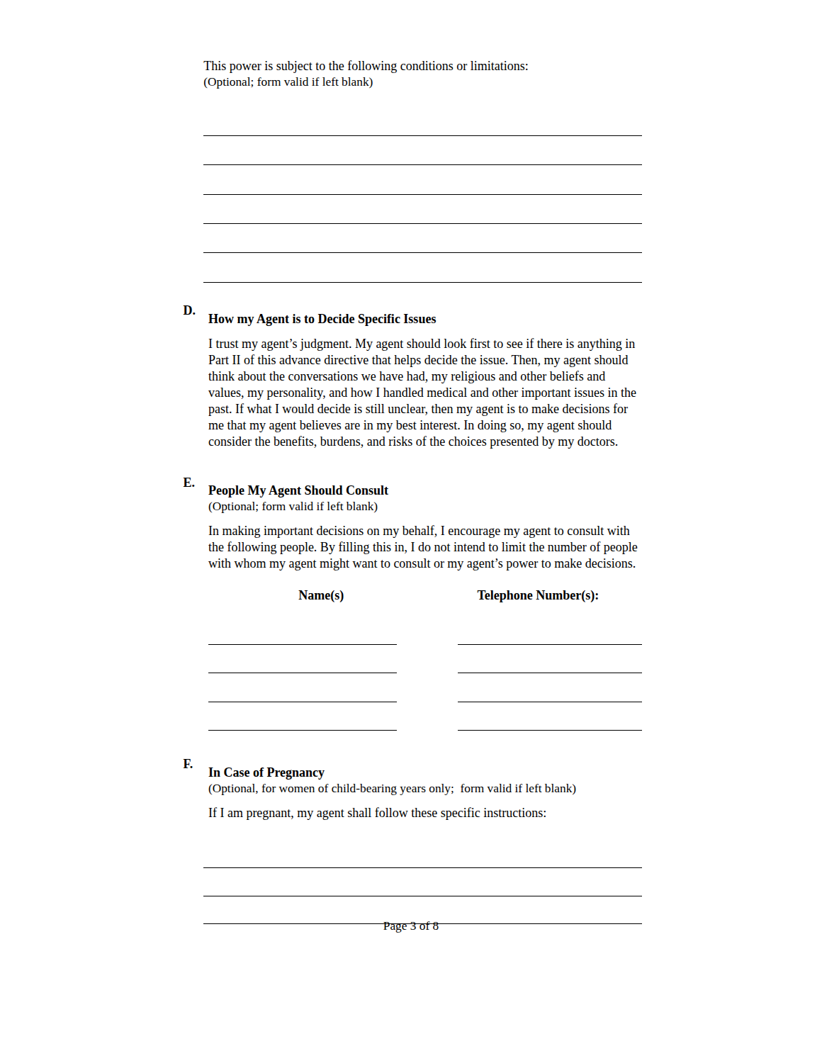This power is subject to the following conditions or limitations:
(Optional; form valid if left blank)
D.
How my Agent is to Decide Specific Issues
I trust my agent’s judgment. My agent should look first to see if there is anything in Part II of this advance directive that helps decide the issue. Then, my agent should think about the conversations we have had, my religious and other beliefs and values, my personality, and how I handled medical and other important issues in the past. If what I would decide is still unclear, then my agent is to make decisions for me that my agent believes are in my best interest. In doing so, my agent should consider the benefits, burdens, and risks of the choices presented by my doctors.
E.
People My Agent Should Consult
(Optional; form valid if left blank)
In making important decisions on my behalf, I encourage my agent to consult with the following people. By filling this in, I do not intend to limit the number of people with whom my agent might want to consult or my agent’s power to make decisions.
| Name(s) | Telephone Number(s): |
| --- | --- |
F.
In Case of Pregnancy
(Optional, for women of child-bearing years only; form valid if left blank)
If I am pregnant, my agent shall follow these specific instructions:
Page 3 of 8